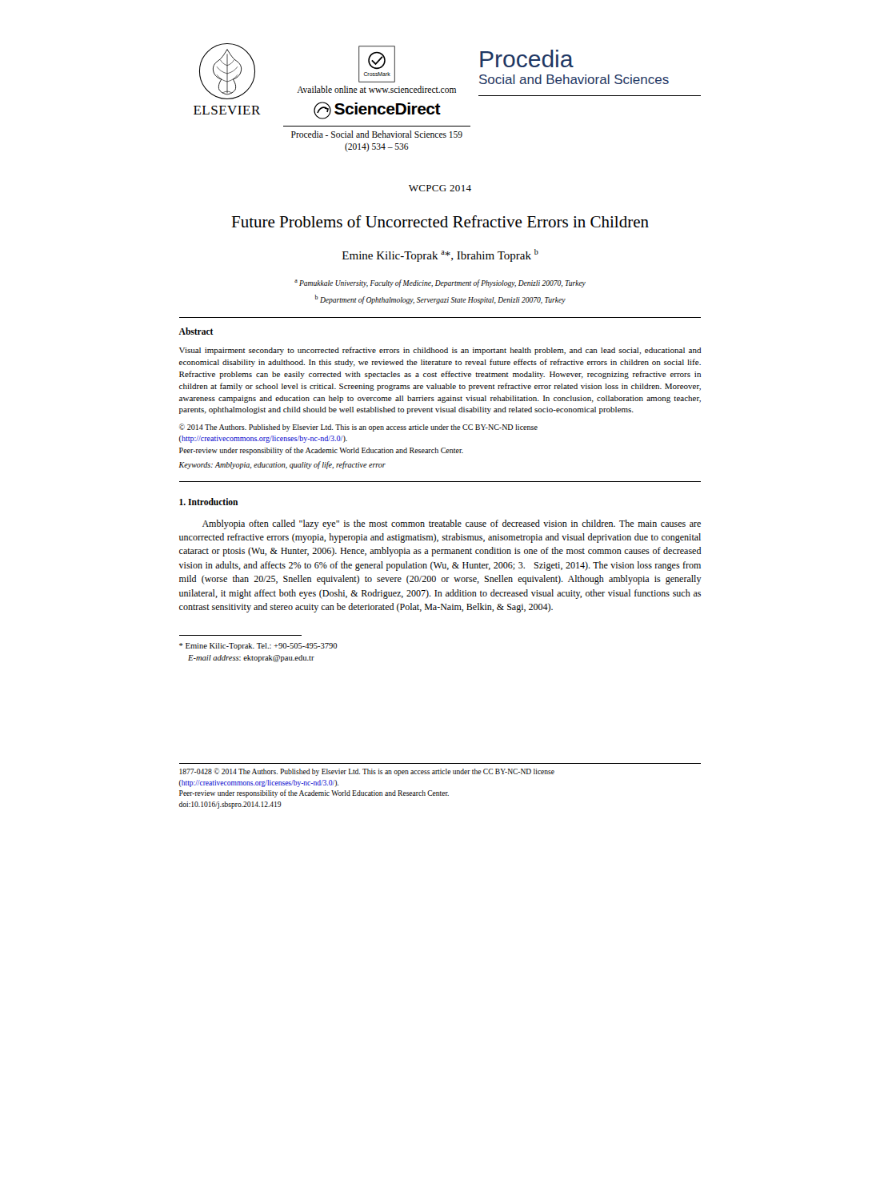ELSEVIER
CrossMark
Available online at www.sciencedirect.com
ScienceDirect
Procedia - Social and Behavioral Sciences 159 (2014) 534 – 536
Procedia
Social and Behavioral Sciences
WCPCG 2014
Future Problems of Uncorrected Refractive Errors in Children
Emine Kilic-Toprak a*, Ibrahim Toprak b
a Pamukkale University, Faculty of Medicine, Department of Physiology, Denizli 20070, Turkey
b Department of Ophthalmology, Servergazi State Hospital, Denizli 20070, Turkey
Abstract
Visual impairment secondary to uncorrected refractive errors in childhood is an important health problem, and can lead social, educational and economical disability in adulthood. In this study, we reviewed the literature to reveal future effects of refractive errors in children on social life. Refractive problems can be easily corrected with spectacles as a cost effective treatment modality. However, recognizing refractive errors in children at family or school level is critical. Screening programs are valuable to prevent refractive error related vision loss in children. Moreover, awareness campaigns and education can help to overcome all barriers against visual rehabilitation. In conclusion, collaboration among teacher, parents, ophthalmologist and child should be well established to prevent visual disability and related socio-economical problems.
© 2014 The Authors. Published by Elsevier Ltd. This is an open access article under the CC BY-NC-ND license
(http://creativecommons.org/licenses/by-nc-nd/3.0/).
Peer-review under responsibility of the Academic World Education and Research Center.
Keywords: Amblyopia, education, quality of life, refractive error
1. Introduction
Amblyopia often called "lazy eye" is the most common treatable cause of decreased vision in children. The main causes are uncorrected refractive errors (myopia, hyperopia and astigmatism), strabismus, anisometropia and visual deprivation due to congenital cataract or ptosis (Wu, & Hunter, 2006). Hence, amblyopia as a permanent condition is one of the most common causes of decreased vision in adults, and affects 2% to 6% of the general population (Wu, & Hunter, 2006; 3. Szigeti, 2014). The vision loss ranges from mild (worse than 20/25, Snellen equivalent) to severe (20/200 or worse, Snellen equivalent). Although amblyopia is generally unilateral, it might affect both eyes (Doshi, & Rodriguez, 2007). In addition to decreased visual acuity, other visual functions such as contrast sensitivity and stereo acuity can be deteriorated (Polat, Ma-Naim, Belkin, & Sagi, 2004).
* Emine Kilic-Toprak. Tel.: +90-505-495-3790
E-mail address: ektoprak@pau.edu.tr
1877-0428 © 2014 The Authors. Published by Elsevier Ltd. This is an open access article under the CC BY-NC-ND license
(http://creativecommons.org/licenses/by-nc-nd/3.0/).
Peer-review under responsibility of the Academic World Education and Research Center.
doi:10.1016/j.sbspro.2014.12.419